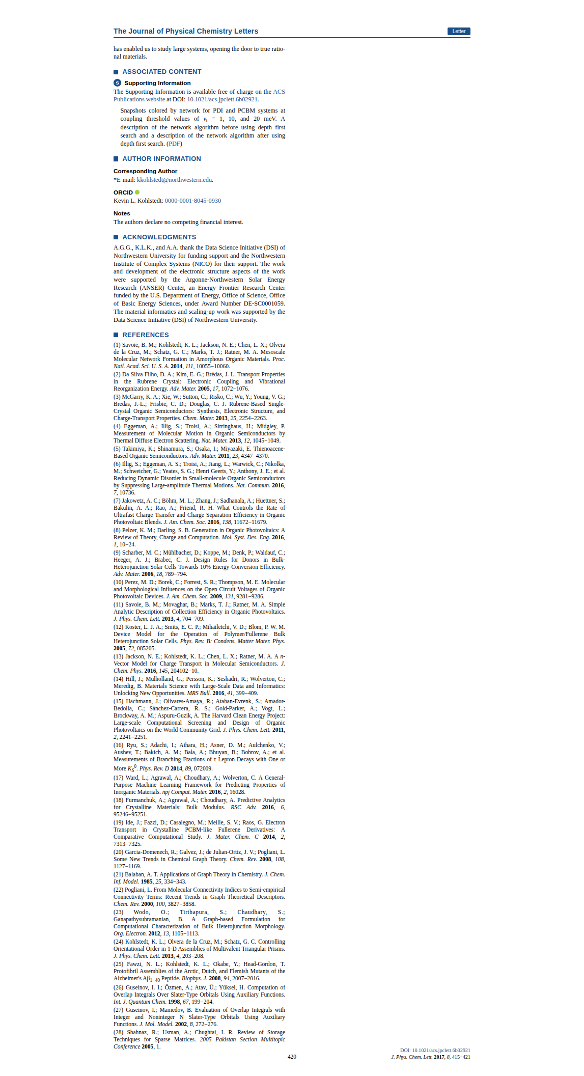The Journal of Physical Chemistry Letters
Letter
has enabled us to study large systems, opening the door to true rational materials.
ASSOCIATED CONTENT
SSupporting Information
The Supporting Information is available free of charge on the ACS Publications website at DOI: 10.1021/acs.jpclett.6b02921.
Snapshots colored by network for PDI and PCBM systems at coupling threshold values of vt = 1, 10, and 20 meV. A description of the network algorithm before using depth first search and a description of the network algorithm after using depth first search. (PDF)
AUTHOR INFORMATION
Corresponding Author
*E-mail: kkohlstedt@northwestern.edu.
ORCID
Kevin L. Kohlstedt: 0000-0001-8045-0930
Notes
The authors declare no competing financial interest.
ACKNOWLEDGMENTS
A.G.G., K.L.K., and A.A. thank the Data Science Initiative (DSI) of Northwestern University for funding support and the Northwestern Institute of Complex Systems (NICO) for their support. The work and development of the electronic structure aspects of the work were supported by the Argonne-Northwestern Solar Energy Research (ANSER) Center, an Energy Frontier Research Center funded by the U.S. Department of Energy, Office of Science, Office of Basic Energy Sciences, under Award Number DE-SC0001059. The material informatics and scaling-up work was supported by the Data Science Initiative (DSI) of Northwestern University.
REFERENCES
(1) Savoie, B. M.; Kohlstedt, K. L.; Jackson, N. E.; Chen, L. X.; Olvera de la Cruz, M.; Schatz, G. C.; Marks, T. J.; Ratner, M. A. Mesoscale Molecular Network Formation in Amorphous Organic Materials. Proc. Natl. Acad. Sci. U. S. A. 2014, 111, 10055−10060.
(2) Da Silva Filho, D. A.; Kim, E. G.; Brédas, J. L. Transport Properties in the Rubrene Crystal: Electronic Coupling and Vibrational Reorganization Energy. Adv. Mater. 2005, 17, 1072−1076.
(3) McGarry, K. A.; Xie, W.; Sutton, C.; Risko, C.; Wu, Y.; Young, V. G.; Bredas, J.-L.; Frisbie, C. D.; Douglas, C. J. Rubrene-Based Single-Crystal Organic Semiconductors: Synthesis, Electronic Structure, and Charge-Transport Properties. Chem. Mater. 2013, 25, 2254−2263.
(4) Eggeman, A.; Illig, S.; Troisi, A.; Sirringhaus, H.; Midgley, P. Measurement of Molecular Motion in Organic Semiconductors by Thermal Diffuse Electron Scattering. Nat. Mater. 2013, 12, 1045−1049.
(5) Takimiya, K.; Shinamura, S.; Osaka, I.; Miyazaki, E. Thienoacene-Based Organic Semiconductors. Adv. Mater. 2011, 23, 4347−4370.
(6) Illig, S.; Eggeman, A. S.; Troisi, A.; Jiang, L.; Warwick, C.; Nikolka, M.; Schweicher, G.; Yeates, S. G.; Henri Geerts, Y.; Anthony, J. E.; et al. Reducing Dynamic Disorder in Small-molecule Organic Semiconductors by Suppressing Large-amplitude Thermal Motions. Nat. Commun. 2016, 7, 10736.
(7) Jakowetz, A. C.; Böhm, M. L.; Zhang, J.; Sadhanala, A.; Huettner, S.; Bakulin, A. A.; Rao, A.; Friend, R. H. What Controls the Rate of Ultrafast Charge Transfer and Charge Separation Efficiency in Organic Photovoltaic Blends. J. Am. Chem. Soc. 2016, 138, 11672−11679.
(8) Pelzer, K. M.; Darling, S. B. Generation in Organic Photovoltaics: A Review of Theory, Charge and Computation. Mol. Syst. Des. Eng. 2016, 1, 10−24.
(9) Scharber, M. C.; Mühlbacher, D.; Koppe, M.; Denk, P.; Waldauf, C.; Heeger, A. J.; Brabec, C. J. Design Rules for Donors in Bulk-Heterojunction Solar Cells-Towards 10% Energy-Conversion Efficiency. Adv. Mater. 2006, 18, 789−794.
(10) Perez, M. D.; Borek, C.; Forrest, S. R.; Thompson, M. E. Molecular and Morphological Influences on the Open Circuit Voltages of Organic Photovoltaic Devices. J. Am. Chem. Soc. 2009, 131, 9281−9286.
(11) Savoie, B. M.; Movaghar, B.; Marks, T. J.; Ratner, M. A. Simple Analytic Description of Collection Efficiency in Organic Photovoltaics. J. Phys. Chem. Lett. 2013, 4, 704−709.
(12) Koster, L. J. A.; Smits, E. C. P.; Mihailetchi, V. D.; Blom, P. W. M. Device Model for the Operation of Polymer/Fullerene Bulk Heterojunction Solar Cells. Phys. Rev. B: Condens. Matter Mater. Phys. 2005, 72, 085205.
(13) Jackson, N. E.; Kohlstedt, K. L.; Chen, L. X.; Ratner, M. A. A n-Vector Model for Charge Transport in Molecular Semiconductors. J. Chem. Phys. 2016, 145, 204102−10.
(14) Hill, J.; Mulholland, G.; Persson, K.; Seshadri, R.; Wolverton, C.; Meredig, B. Materials Science with Large-Scale Data and Informatics: Unlocking New Opportunities. MRS Bull. 2016, 41, 399−409.
(15) Hachmann, J.; Olivares-Amaya, R.; Atahan-Evrenk, S.; Amador-Bedolla, C.; Sánchez-Carrera, R. S.; Gold-Parker, A.; Vogt, L.; Brockway, A. M.; Aspuru-Guzik, A. The Harvard Clean Energy Project: Large-scale Computational Screening and Design of Organic Photovoltaics on the World Community Grid. J. Phys. Chem. Lett. 2011, 2, 2241−2251.
(16) Ryu, S.; Adachi, I.; Aihara, H.; Asner, D. M.; Aulchenko, V.; Aushev, T.; Bakich, A. M.; Bala, A.; Bhuyan, B.; Bobrov, A.; et al. Measurements of Branching Fractions of τ Lepton Decays with One or More KS0. Phys. Rev. D 2014, 89, 072009.
(17) Ward, L.; Agrawal, A.; Choudhary, A.; Wolverton, C. A General-Purpose Machine Learning Framework for Predicting Properties of Inorganic Materials. npj Comput. Mater. 2016, 2, 16028.
(18) Furmanchuk, A.; Agrawal, A.; Choudhary, A. Predictive Analytics for Crystalline Materials: Bulk Modulus. RSC Adv. 2016, 6, 95246−95251.
(19) Ide, J.; Fazzi, D.; Casalegno, M.; Meille, S. V.; Raos, G. Electron Transport in Crystalline PCBM-like Fullerene Derivatives: A Comparative Computational Study. J. Mater. Chem. C 2014, 2, 7313−7325.
(20) Garcia-Domenech, R.; Galvez, J.; de Julian-Ortiz, J. V.; Pogliani, L. Some New Trends in Chemical Graph Theory. Chem. Rev. 2008, 108, 1127−1169.
(21) Balaban, A. T. Applications of Graph Theory in Chemistry. J. Chem. Inf. Model. 1985, 25, 334−343.
(22) Pogliani, L. From Molecular Connectivity Indices to Semi-empirical Connectivity Terms: Recent Trends in Graph Theoretical Descriptors. Chem. Rev. 2000, 100, 3827−3858.
(23) Wodo, O.; Tirthapura, S.; Chaudhary, S.; Ganapathysubramanian, B. A Graph-based Formulation for Computational Characterization of Bulk Heterojunction Morphology. Org. Electron. 2012, 13, 1105−1113.
(24) Kohlstedt, K. L.; Olvera de la Cruz, M.; Schatz, G. C. Controlling Orientational Order in 1-D Assemblies of Multivalent Triangular Prisms. J. Phys. Chem. Lett. 2013, 4, 203−208.
(25) Fawzi, N. L.; Kohlstedt, K. L.; Okabe, Y.; Head-Gordon, T. Protofibril Assemblies of the Arctic, Dutch, and Flemish Mutants of the Alzheimer's Aβ1−40 Peptide. Biophys. J. 2008, 94, 2007−2016.
(26) Guseinov, I. I.; Özmen, A.; Atav, Ü.; Yüksel, H. Computation of Overlap Integrals Over Slater-Type Orbitals Using Auxiliary Functions. Int. J. Quantum Chem. 1998, 67, 199−204.
(27) Guseinov, I.; Mamedov, B. Evaluation of Overlap Integrals with Integer and Noninteger N Slater-Type Orbitals Using Auxiliary Functions. J. Mol. Model. 2002, 8, 272−276.
(28) Shahnaz, R.; Usman, A.; Chughtai, I. R. Review of Storage Techniques for Sparse Matrices. 2005 Pakistan Section Multitopic Conference 2005, 1.
420
DOI: 10.1021/acs.jpclett.6b02921
J. Phys. Chem. Lett. 2017, 8, 415−421